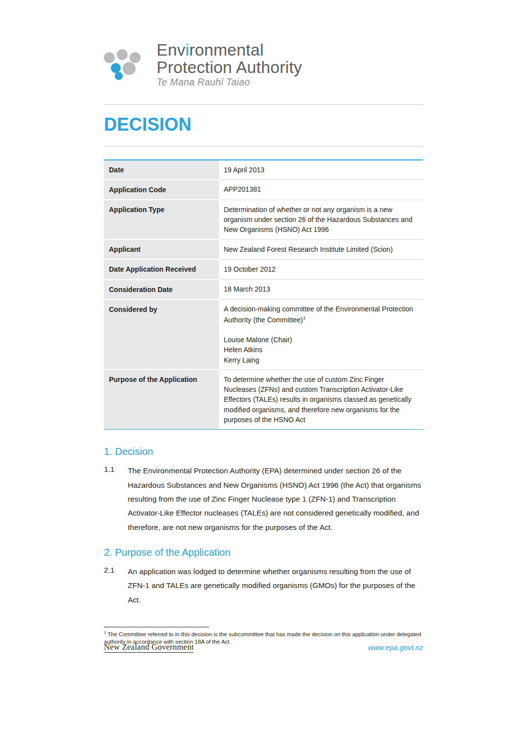Environmental
Protection Authority
Te Mana Rauhī Taiao
DECISION
| Date | 19 April 2013 |
| Application Code | APP201381 |
| Application Type | Determination of whether or not any organism is a new organism under section 26 of the Hazardous Substances and New Organisms (HSNO) Act 1996 |
| Applicant | New Zealand Forest Research Institute Limited (Scion) |
| Date Application Received | 19 October 2012 |
| Consideration Date | 18 March 2013 |
| Considered by | A decision-making committee of the Environmental Protection Authority (the Committee) 1 Louise Malone (Chair) Helen Atkins Kerry Laing |
| Purpose of the Application | To determine whether the use of custom Zinc Finger Nucleases (ZFNs) and custom Transcription Activator-Like Effectors (TALEs) results in organisms classed as genetically modified organisms, and therefore new organisms for the purposes of the HSNO Act |
1. Decision
1.1
The Environmental Protection Authority (EPA) determined under section 26 of the Hazardous Substances and New Organisms (HSNO) Act 1996 (the Act) that organisms resulting from the use of Zinc Finger Nuclease type 1 (ZFN-1) and Transcription Activator-Like Effector nucleases (TALEs) are not considered genetically modified, and therefore, are not new organisms for the purposes of the Act.
2. Purpose of the Application
2.1
An application was lodged to determine whether organisms resulting from the use of ZFN-1 and TALEs are genetically modified organisms (GMOs) for the purposes of the Act.
1 The Committee referred to in this decision is the subcommittee that has made the decision on this application under delegated authority in accordance with section 18A of the Act.
New Zealand Government
www.epa.govt.nz